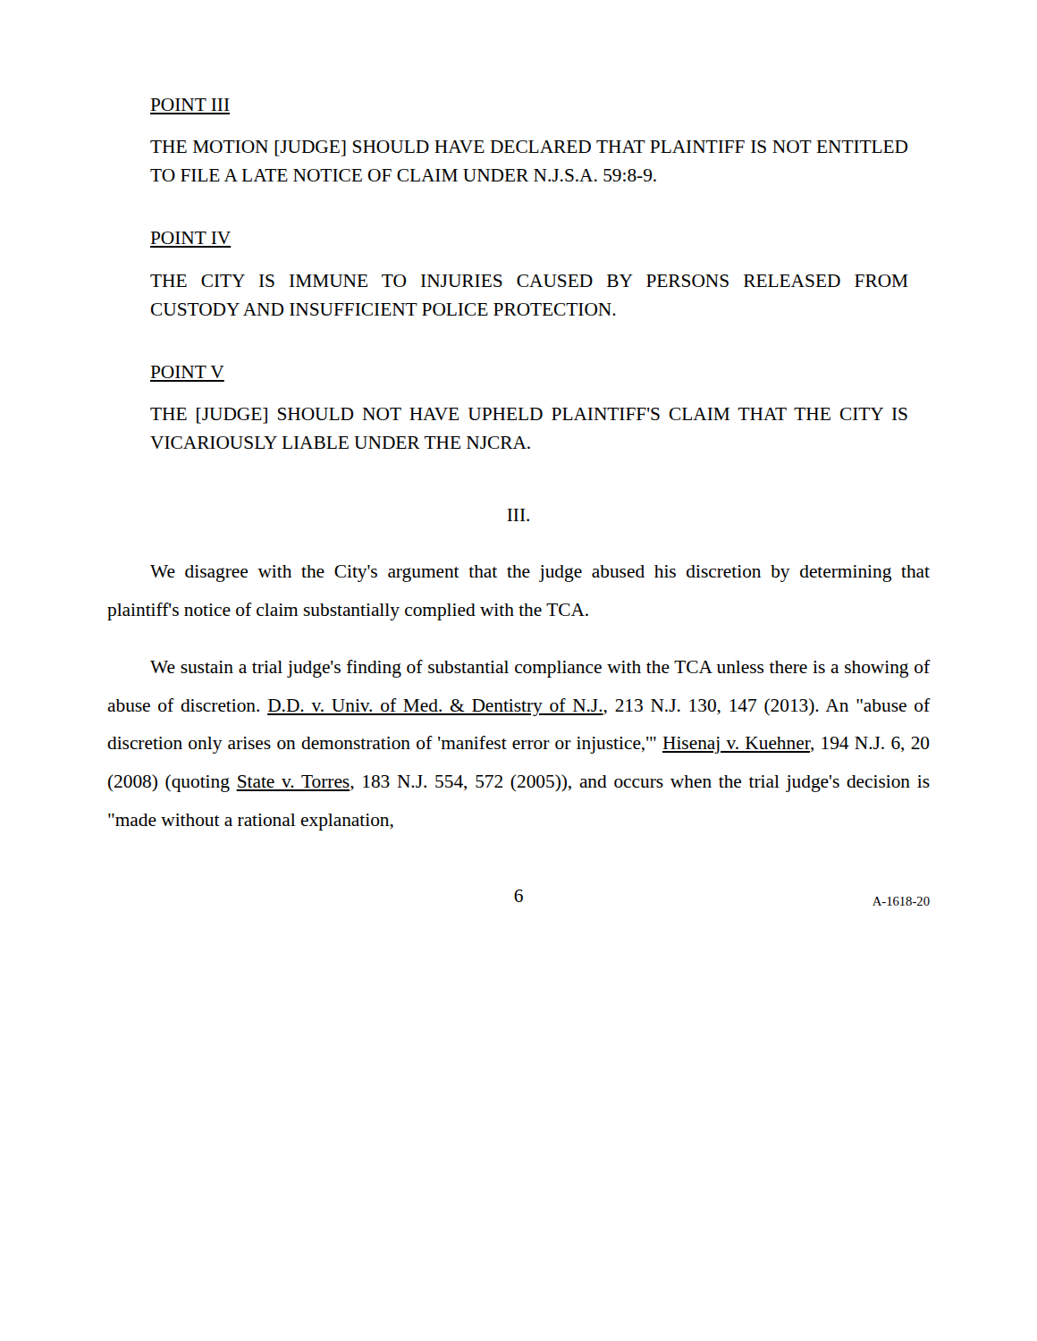POINT III
THE MOTION [JUDGE] SHOULD HAVE DECLARED THAT PLAINTIFF IS NOT ENTITLED TO FILE A LATE NOTICE OF CLAIM UNDER N.J.S.A. 59:8-9.
POINT IV
THE CITY IS IMMUNE TO INJURIES CAUSED BY PERSONS RELEASED FROM CUSTODY AND INSUFFICIENT POLICE PROTECTION.
POINT V
THE [JUDGE] SHOULD NOT HAVE UPHELD PLAINTIFF'S CLAIM THAT THE CITY IS VICARIOUSLY LIABLE UNDER THE NJCRA.
III.
We disagree with the City's argument that the judge abused his discretion by determining that plaintiff's notice of claim substantially complied with the TCA.
We sustain a trial judge's finding of substantial compliance with the TCA unless there is a showing of abuse of discretion. D.D. v. Univ. of Med. & Dentistry of N.J., 213 N.J. 130, 147 (2013). An "abuse of discretion only arises on demonstration of 'manifest error or injustice,'" Hisenaj v. Kuehner, 194 N.J. 6, 20 (2008) (quoting State v. Torres, 183 N.J. 554, 572 (2005)), and occurs when the trial judge's decision is "made without a rational explanation,
6
A-1618-20